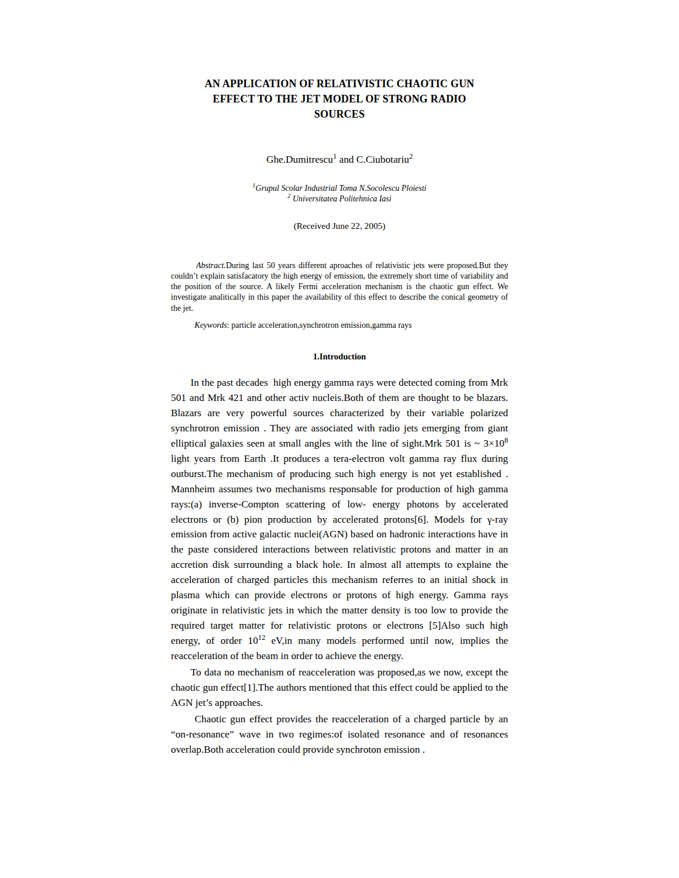AN APPLICATION OF RELATIVISTIC CHAOTIC GUN
EFFECT TO THE JET MODEL OF STRONG RADIO
SOURCES
Ghe.Dumitrescu1 and C.Ciubotariu2
1Grupul Scolar Industrial Toma N.Socolescu Ploiesti
2 Universitatea Politehnica Iasi
(Received June 22, 2005)
Abstract. During last 50 years different aproaches of relativistic jets were proposed.But they couldn’t explain satisfacatory the high energy of emission, the extremely short time of variability and the position of the source. A likely Fermi acceleration mechanism is the chaotic gun effect. We investigate analitically in this paper the availability of this effect to describe the conical geometry of the jet.
Keywords: particle acceleration,synchrotron emission,gamma rays
1.Introduction
In the past decades high energy gamma rays were detected coming from Mrk 501 and Mrk 421 and other activ nucleis.Both of them are thought to be blazars. Blazars are very powerful sources characterized by their variable polarized synchrotron emission . They are associated with radio jets emerging from giant elliptical galaxies seen at small angles with the line of sight.Mrk 501 is ~ 3×108 light years from Earth .It produces a tera-electron volt gamma ray flux during outburst.The mechanism of producing such high energy is not yet established . Mannheim assumes two mechanisms responsable for production of high gamma rays:(a) inverse-Compton scattering of low- energy photons by accelerated electrons or (b) pion production by accelerated protons[6]. Models for γ-ray emission from active galactic nuclei(AGN) based on hadronic interactions have in the paste considered interactions between relativistic protons and matter in an accretion disk surrounding a black hole. In almost all attempts to explaine the acceleration of charged particles this mechanism referres to an initial shock in plasma which can provide electrons or protons of high energy. Gamma rays originate in relativistic jets in which the matter density is too low to provide the required target matter for relativistic protons or electrons [5]Also such high energy, of order 1012 eV,in many models performed until now, implies the reacceleration of the beam in order to achieve the energy.
To data no mechanism of reacceleration was proposed,as we now, except the chaotic gun effect[1].The authors mentioned that this effect could be applied to the AGN jet’s approaches.
Chaotic gun effect provides the reacceleration of a charged particle by an “on-resonance” wave in two regimes:of isolated resonance and of resonances overlap.Both acceleration could provide synchroton emission .